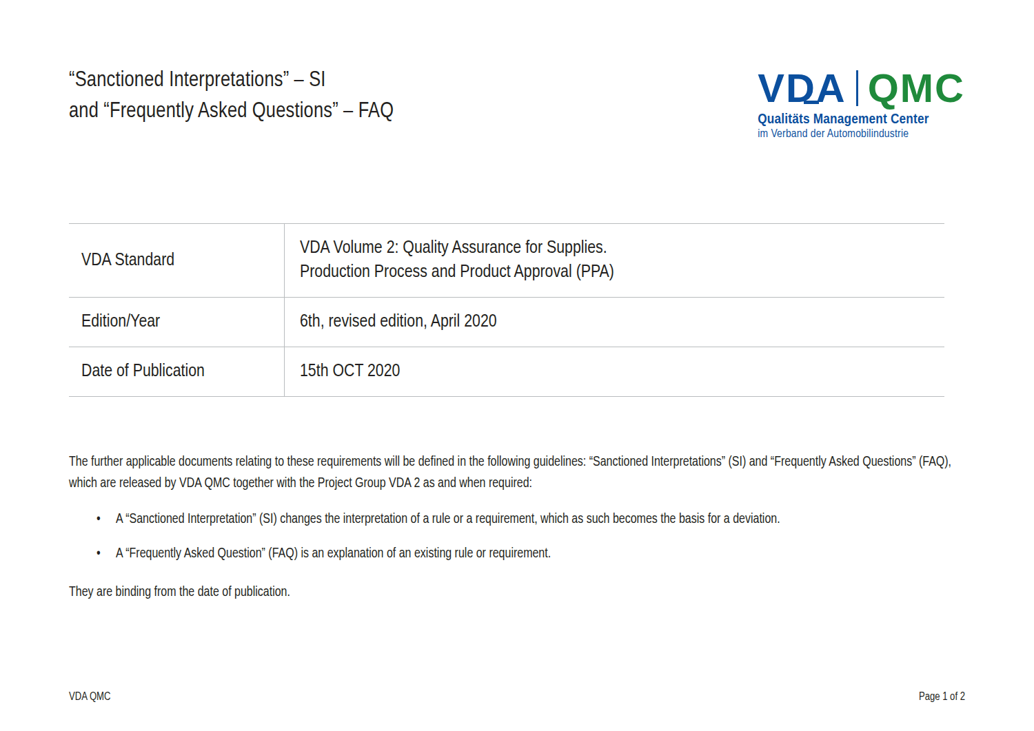“Sanctioned Interpretations” – SI
and “Frequently Asked Questions” – FAQ
VDA QMC
Qualitäts Management Center
im Verband der Automobilindustrie
| VDA Standard | VDA Volume 2: Quality Assurance for Supplies. Production Process and Product Approval (PPA) |
| Edition/Year | 6th, revised edition, April 2020 |
| Date of Publication | 15th OCT 2020 |
The further applicable documents relating to these requirements will be defined in the following guidelines: “Sanctioned Interpretations” (SI) and “Frequently Asked Questions” (FAQ), which are released by VDA QMC together with the Project Group VDA 2 as and when required:
A “Sanctioned Interpretation” (SI) changes the interpretation of a rule or a requirement, which as such becomes the basis for a deviation.
A “Frequently Asked Question” (FAQ) is an explanation of an existing rule or requirement.
They are binding from the date of publication.
VDA QMC Page 1 of 2